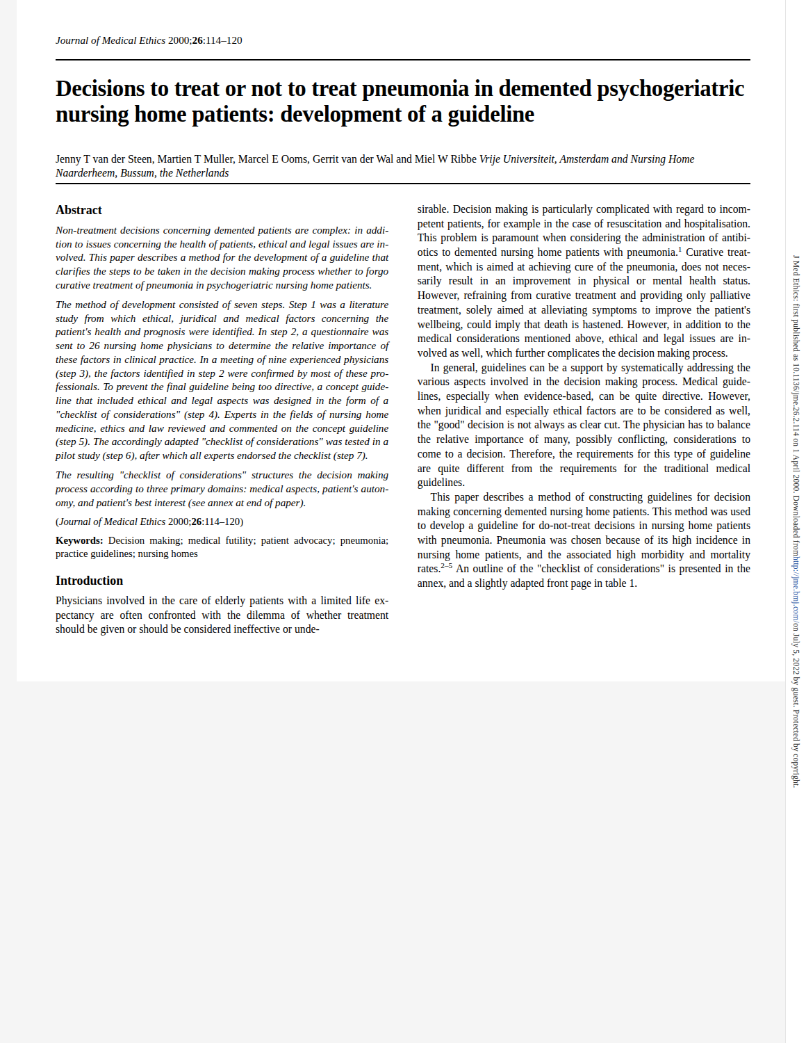J Med Ethics: first published as 10.1136/jme.26.2.114 on 1 April 2000. Downloaded from http://jme.bmj.com/ on July 5, 2022 by guest. Protected by copyright.
Journal of Medical Ethics 2000;26:114–120
Decisions to treat or not to treat pneumonia in demented psychogeriatric nursing home patients: development of a guideline
Jenny T van der Steen, Martien T Muller, Marcel E Ooms, Gerrit van der Wal and Miel W Ribbe Vrije Universiteit, Amsterdam and Nursing Home Naarderheem, Bussum, the Netherlands
Abstract
Non-treatment decisions concerning demented patients are complex: in addition to issues concerning the health of patients, ethical and legal issues are involved. This paper describes a method for the development of a guideline that clarifies the steps to be taken in the decision making process whether to forgo curative treatment of pneumonia in psychogeriatric nursing home patients.
The method of development consisted of seven steps. Step 1 was a literature study from which ethical, juridical and medical factors concerning the patient's health and prognosis were identified. In step 2, a questionnaire was sent to 26 nursing home physicians to determine the relative importance of these factors in clinical practice. In a meeting of nine experienced physicians (step 3), the factors identified in step 2 were confirmed by most of these professionals. To prevent the final guideline being too directive, a concept guideline that included ethical and legal aspects was designed in the form of a "checklist of considerations" (step 4). Experts in the fields of nursing home medicine, ethics and law reviewed and commented on the concept guideline (step 5). The accordingly adapted "checklist of considerations" was tested in a pilot study (step 6), after which all experts endorsed the checklist (step 7).
The resulting "checklist of considerations" structures the decision making process according to three primary domains: medical aspects, patient's autonomy, and patient's best interest (see annex at end of paper).
(Journal of Medical Ethics 2000;26:114–120)
Keywords: Decision making; medical futility; patient advocacy; pneumonia; practice guidelines; nursing homes
Introduction
Physicians involved in the care of elderly patients with a limited life expectancy are often confronted with the dilemma of whether treatment should be given or should be considered ineffective or unde-
sirable. Decision making is particularly complicated with regard to incompetent patients, for example in the case of resuscitation and hospitalisation. This problem is paramount when considering the administration of antibiotics to demented nursing home patients with pneumonia.1 Curative treatment, which is aimed at achieving cure of the pneumonia, does not necessarily result in an improvement in physical or mental health status. However, refraining from curative treatment and providing only palliative treatment, solely aimed at alleviating symptoms to improve the patient's wellbeing, could imply that death is hastened. However, in addition to the medical considerations mentioned above, ethical and legal issues are involved as well, which further complicates the decision making process.
In general, guidelines can be a support by systematically addressing the various aspects involved in the decision making process. Medical guidelines, especially when evidence-based, can be quite directive. However, when juridical and especially ethical factors are to be considered as well, the "good" decision is not always as clear cut. The physician has to balance the relative importance of many, possibly conflicting, considerations to come to a decision. Therefore, the requirements for this type of guideline are quite different from the requirements for the traditional medical guidelines.
This paper describes a method of constructing guidelines for decision making concerning demented nursing home patients. This method was used to develop a guideline for do-not-treat decisions in nursing home patients with pneumonia. Pneumonia was chosen because of its high incidence in nursing home patients, and the associated high morbidity and mortality rates.2–5 An outline of the "checklist of considerations" is presented in the annex, and a slightly adapted front page in table 1.